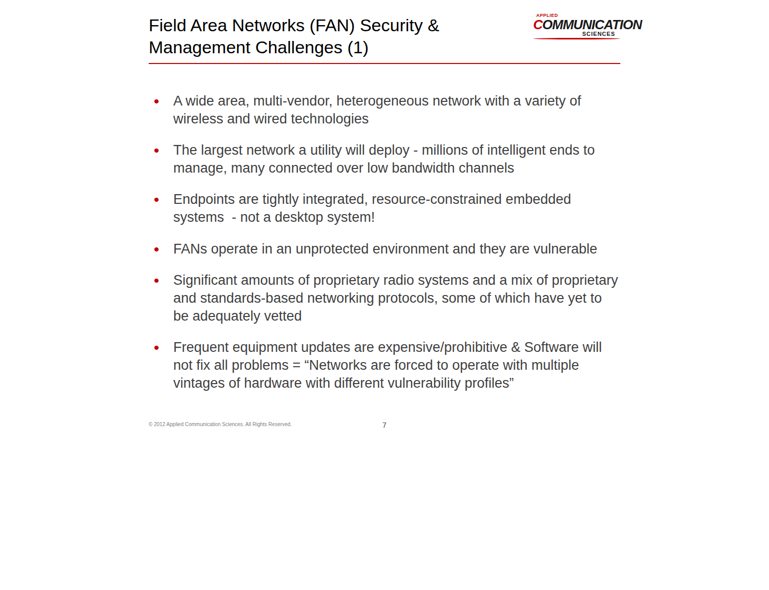APPLIED
COMMUNICATION
SCIENCES
Field Area Networks (FAN) Security &
Management Challenges (1)
A wide area, multi-vendor, heterogeneous network with a variety of wireless and wired technologies
The largest network a utility will deploy - millions of intelligent ends to manage, many connected over low bandwidth channels
Endpoints are tightly integrated, resource-constrained embedded systems - not a desktop system!
FANs operate in an unprotected environment and they are vulnerable
Significant amounts of proprietary radio systems and a mix of proprietary and standards-based networking protocols, some of which have yet to be adequately vetted
Frequent equipment updates are expensive/prohibitive & Software will not fix all problems = “Networks are forced to operate with multiple vintages of hardware with different vulnerability profiles”
© 2012 Applied Communication Sciences. All Rights Reserved.
7